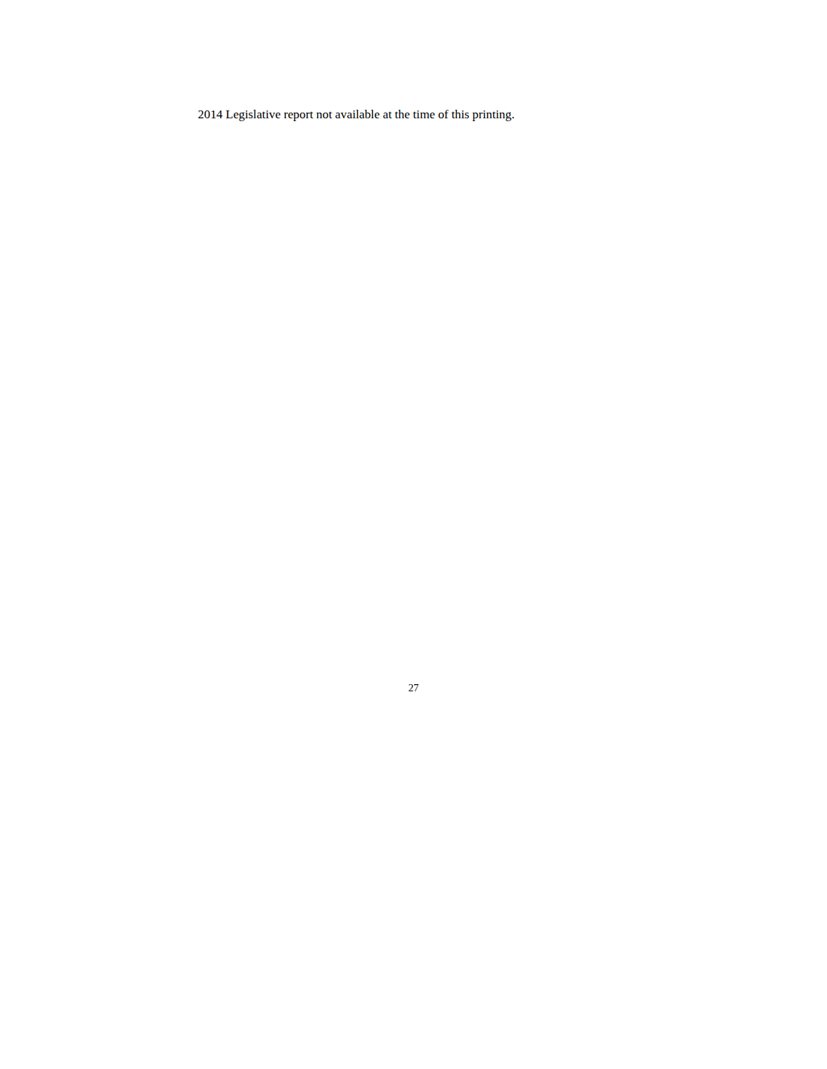2014 Legislative report not available at the time of this printing.
27